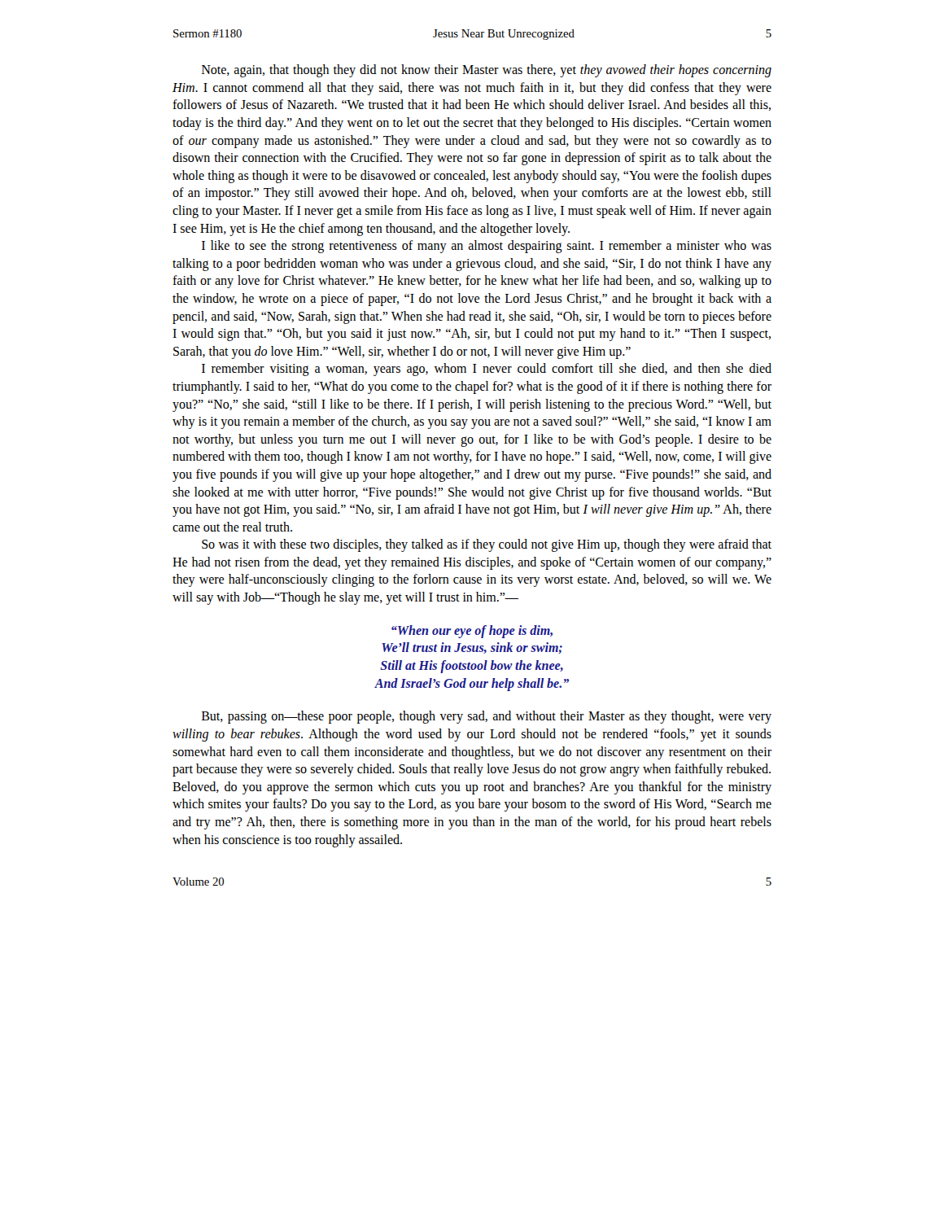Sermon #1180 Jesus Near But Unrecognized 5
Note, again, that though they did not know their Master was there, yet they avowed their hopes concerning Him. I cannot commend all that they said, there was not much faith in it, but they did confess that they were followers of Jesus of Nazareth. “We trusted that it had been He which should deliver Israel. And besides all this, today is the third day.” And they went on to let out the secret that they belonged to His disciples. “Certain women of our company made us astonished.” They were under a cloud and sad, but they were not so cowardly as to disown their connection with the Crucified. They were not so far gone in depression of spirit as to talk about the whole thing as though it were to be disavowed or concealed, lest anybody should say, “You were the foolish dupes of an impostor.” They still avowed their hope. And oh, beloved, when your comforts are at the lowest ebb, still cling to your Master. If I never get a smile from His face as long as I live, I must speak well of Him. If never again I see Him, yet is He the chief among ten thousand, and the altogether lovely.
I like to see the strong retentiveness of many an almost despairing saint. I remember a minister who was talking to a poor bedridden woman who was under a grievous cloud, and she said, “Sir, I do not think I have any faith or any love for Christ whatever.” He knew better, for he knew what her life had been, and so, walking up to the window, he wrote on a piece of paper, “I do not love the Lord Jesus Christ,” and he brought it back with a pencil, and said, “Now, Sarah, sign that.” When she had read it, she said, “Oh, sir, I would be torn to pieces before I would sign that.” “Oh, but you said it just now.” “Ah, sir, but I could not put my hand to it.” “Then I suspect, Sarah, that you do love Him.” “Well, sir, whether I do or not, I will never give Him up.”
I remember visiting a woman, years ago, whom I never could comfort till she died, and then she died triumphantly. I said to her, “What do you come to the chapel for? what is the good of it if there is nothing there for you?” “No,” she said, “still I like to be there. If I perish, I will perish listening to the precious Word.” “Well, but why is it you remain a member of the church, as you say you are not a saved soul?” “Well,” she said, “I know I am not worthy, but unless you turn me out I will never go out, for I like to be with God’s people. I desire to be numbered with them too, though I know I am not worthy, for I have no hope.” I said, “Well, now, come, I will give you five pounds if you will give up your hope altogether,” and I drew out my purse. “Five pounds!” she said, and she looked at me with utter horror, “Five pounds!” She would not give Christ up for five thousand worlds. “But you have not got Him, you said.” “No, sir, I am afraid I have not got Him, but I will never give Him up.” Ah, there came out the real truth.
So was it with these two disciples, they talked as if they could not give Him up, though they were afraid that He had not risen from the dead, yet they remained His disciples, and spoke of “Certain women of our company,” they were half-unconsciously clinging to the forlorn cause in its very worst estate. And, beloved, so will we. We will say with Job—“Though he slay me, yet will I trust in him.”—
“When our eye of hope is dim,
We’ll trust in Jesus, sink or swim;
Still at His footstool bow the knee,
And Israel’s God our help shall be.”
But, passing on—these poor people, though very sad, and without their Master as they thought, were very willing to bear rebukes. Although the word used by our Lord should not be rendered “fools,” yet it sounds somewhat hard even to call them inconsiderate and thoughtless, but we do not discover any resentment on their part because they were so severely chided. Souls that really love Jesus do not grow angry when faithfully rebuked. Beloved, do you approve the sermon which cuts you up root and branches? Are you thankful for the ministry which smites your faults? Do you say to the Lord, as you bare your bosom to the sword of His Word, “Search me and try me”? Ah, then, there is something more in you than in the man of the world, for his proud heart rebels when his conscience is too roughly assailed.
Volume 20 5